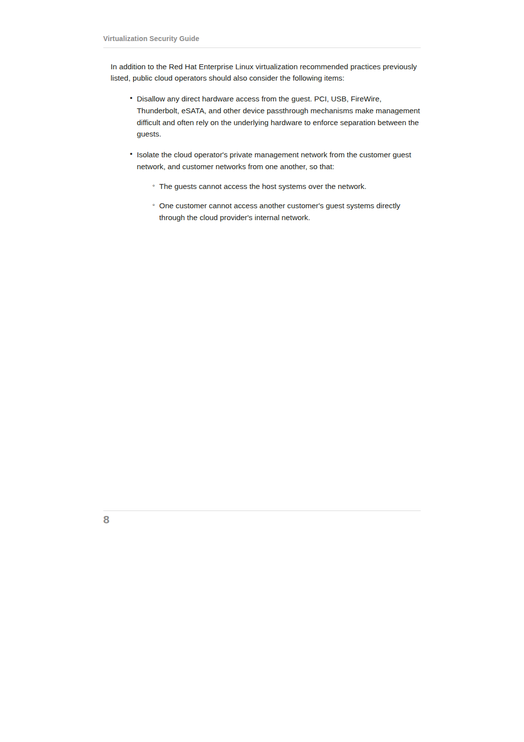Virtualization Security Guide
In addition to the Red Hat Enterprise Linux virtualization recommended practices previously listed, public cloud operators should also consider the following items:
Disallow any direct hardware access from the guest. PCI, USB, FireWire, Thunderbolt, eSATA, and other device passthrough mechanisms make management difficult and often rely on the underlying hardware to enforce separation between the guests.
Isolate the cloud operator's private management network from the customer guest network, and customer networks from one another, so that:
The guests cannot access the host systems over the network.
One customer cannot access another customer's guest systems directly through the cloud provider's internal network.
8